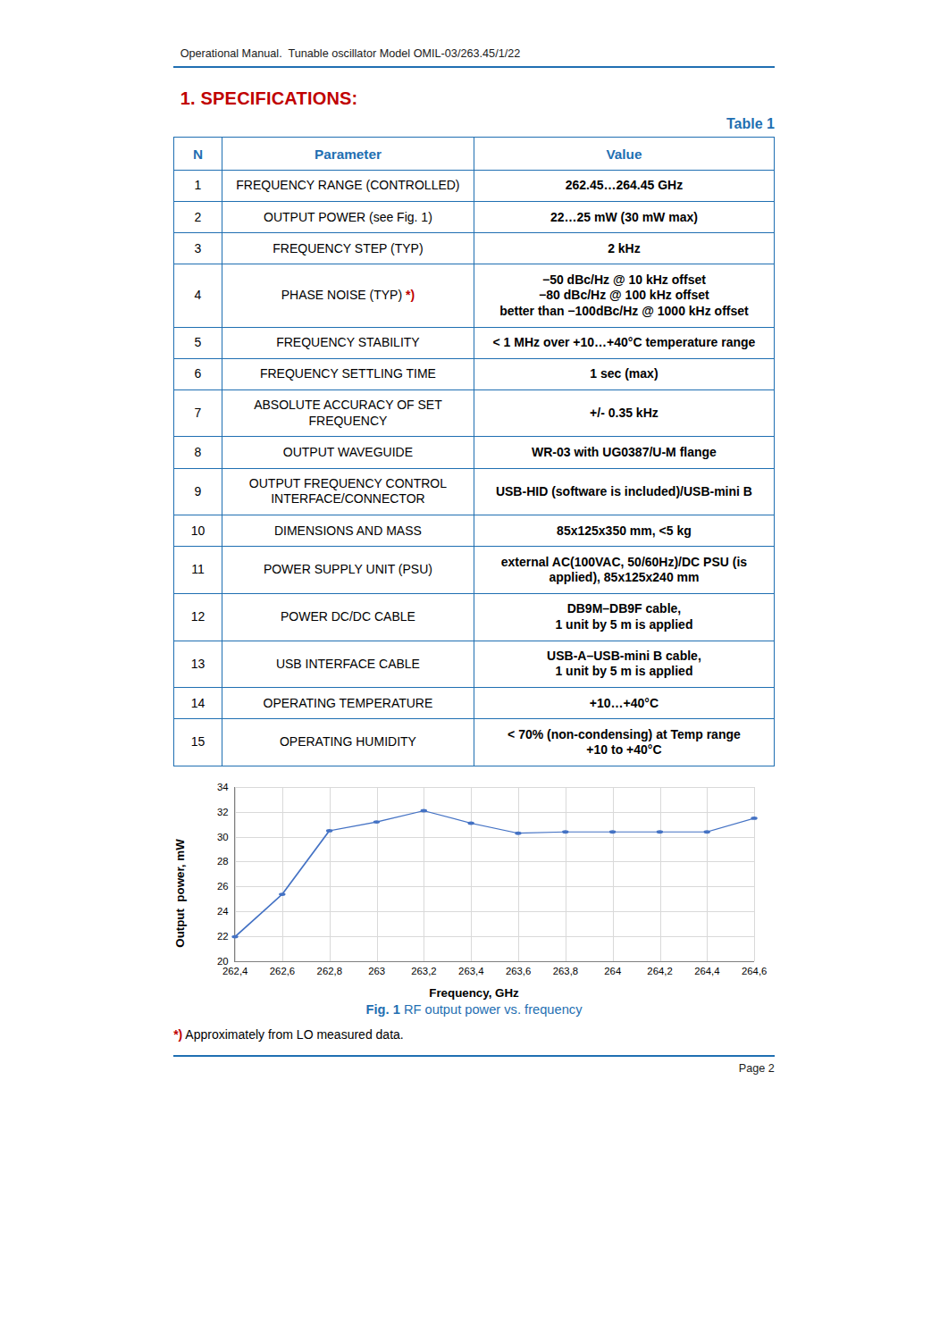Operational Manual. Tunable oscillator Model OMIL-03/263.45/1/22
1. SPECIFICATIONS:
Table 1
| N | Parameter | Value |
| --- | --- | --- |
| 1 | FREQUENCY RANGE (CONTROLLED) | 262.45…264.45 GHz |
| 2 | OUTPUT POWER (see Fig. 1) | 22…25 mW (30 mW max) |
| 3 | FREQUENCY STEP (TYP) | 2 kHz |
| 4 | PHASE NOISE (TYP) *) | −50 dBc/Hz @ 10 kHz offset −80 dBc/Hz @ 100 kHz offset better than −100dBc/Hz @ 1000 kHz offset |
| 5 | FREQUENCY STABILITY | < 1 MHz over +10…+40°C temperature range |
| 6 | FREQUENCY SETTLING TIME | 1 sec (max) |
| 7 | ABSOLUTE ACCURACY OF SET FREQUENCY | +/- 0.35 kHz |
| 8 | OUTPUT WAVEGUIDE | WR-03 with UG0387/U-M flange |
| 9 | OUTPUT FREQUENCY CONTROL INTERFACE/CONNECTOR | USB-HID (software is included)/USB-mini B |
| 10 | DIMENSIONS AND MASS | 85x125x350 mm, <5 kg |
| 11 | POWER SUPPLY UNIT (PSU) | external AC(100VAC, 50/60Hz)/DC PSU (is applied), 85x125x240 mm |
| 12 | POWER DC/DC CABLE | DB9M–DB9F cable, 1 unit by 5 m is applied |
| 13 | USB INTERFACE CABLE | USB-A–USB-mini B cable, 1 unit by 5 m is applied |
| 14 | OPERATING TEMPERATURE | +10…+40°C |
| 15 | OPERATING HUMIDITY | < 70% (non-condensing) at Temp range +10 to +40°C |
Output power, mW
34
32
30
28
26
24
22
20
262,4
262,6
262,8
263
263,2
263,4
263,6
263,8
264
264,2
264,4
264,6
Frequency, GHz
Fig. 1 RF output power vs. frequency
*) Approximately from LO measured data.
Page 2